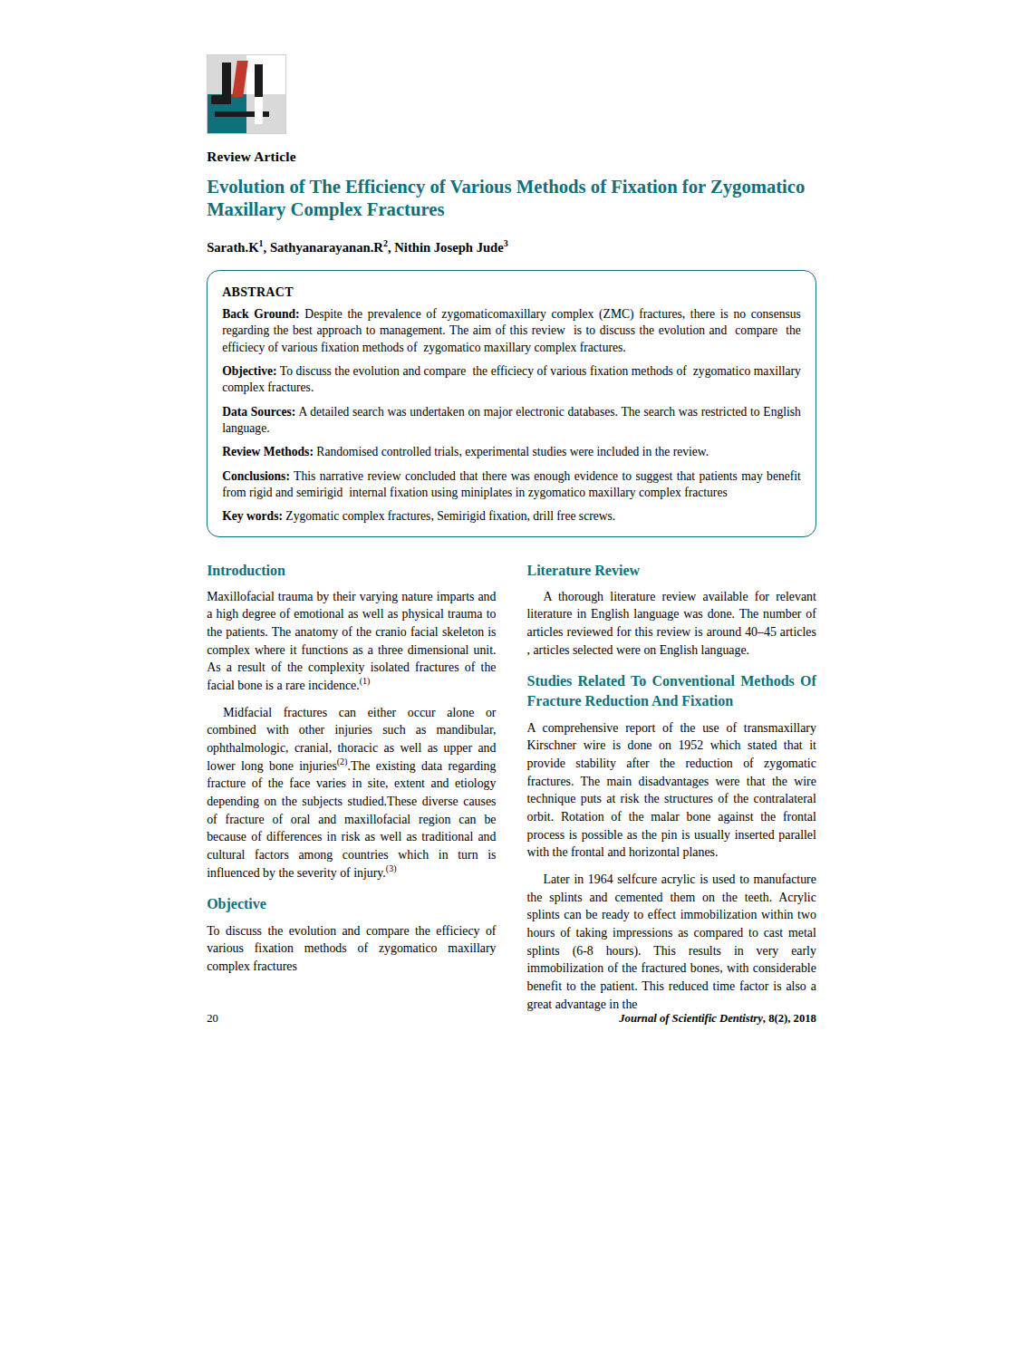Review Article
Evolution of The Efficiency of Various Methods of Fixation for Zygomatico Maxillary Complex Fractures
Sarath.K1, Sathyanarayanan.R2, Nithin Joseph Jude3
ABSTRACT
Back Ground: Despite the prevalence of zygomaticomaxillary complex (ZMC) fractures, there is no consensus regarding the best approach to management. The aim of this review is to discuss the evolution and compare the efficiecy of various fixation methods of zygomatico maxillary complex fractures.
Objective: To discuss the evolution and compare the efficiecy of various fixation methods of zygomatico maxillary complex fractures.
Data Sources: A detailed search was undertaken on major electronic databases. The search was restricted to English language.
Review Methods: Randomised controlled trials, experimental studies were included in the review.
Conclusions: This narrative review concluded that there was enough evidence to suggest that patients may benefit from rigid and semirigid internal fixation using miniplates in zygomatico maxillary complex fractures
Key words: Zygomatic complex fractures, Semirigid fixation, drill free screws.
Introduction
Maxillofacial trauma by their varying nature imparts and a high degree of emotional as well as physical trauma to the patients. The anatomy of the cranio facial skeleton is complex where it functions as a three dimensional unit. As a result of the complexity isolated fractures of the facial bone is a rare incidence.(1)
Midfacial fractures can either occur alone or combined with other injuries such as mandibular, ophthalmologic, cranial, thoracic as well as upper and lower long bone injuries(2).The existing data regarding fracture of the face varies in site, extent and etiology depending on the subjects studied.These diverse causes of fracture of oral and maxillofacial region can be because of differences in risk as well as traditional and cultural factors among countries which in turn is influenced by the severity of injury.(3)
Objective
To discuss the evolution and compare the efficiecy of various fixation methods of zygomatico maxillary complex fractures
Literature Review
A thorough literature review available for relevant literature in English language was done. The number of articles reviewed for this review is around 40–45 articles , articles selected were on English language.
Studies Related To Conventional Methods Of Fracture Reduction And Fixation
A comprehensive report of the use of transmaxillary Kirschner wire is done on 1952 which stated that it provide stability after the reduction of zygomatic fractures. The main disadvantages were that the wire technique puts at risk the structures of the contralateral orbit. Rotation of the malar bone against the frontal process is possible as the pin is usually inserted parallel with the frontal and horizontal planes.
Later in 1964 selfcure acrylic is used to manufacture the splints and cemented them on the teeth. Acrylic splints can be ready to effect immobilization within two hours of taking impressions as compared to cast metal splints (6-8 hours). This results in very early immobilization of the fractured bones, with considerable benefit to the patient. This reduced time factor is also a great advantage in the
20
Journal of Scientific Dentistry, 8(2), 2018